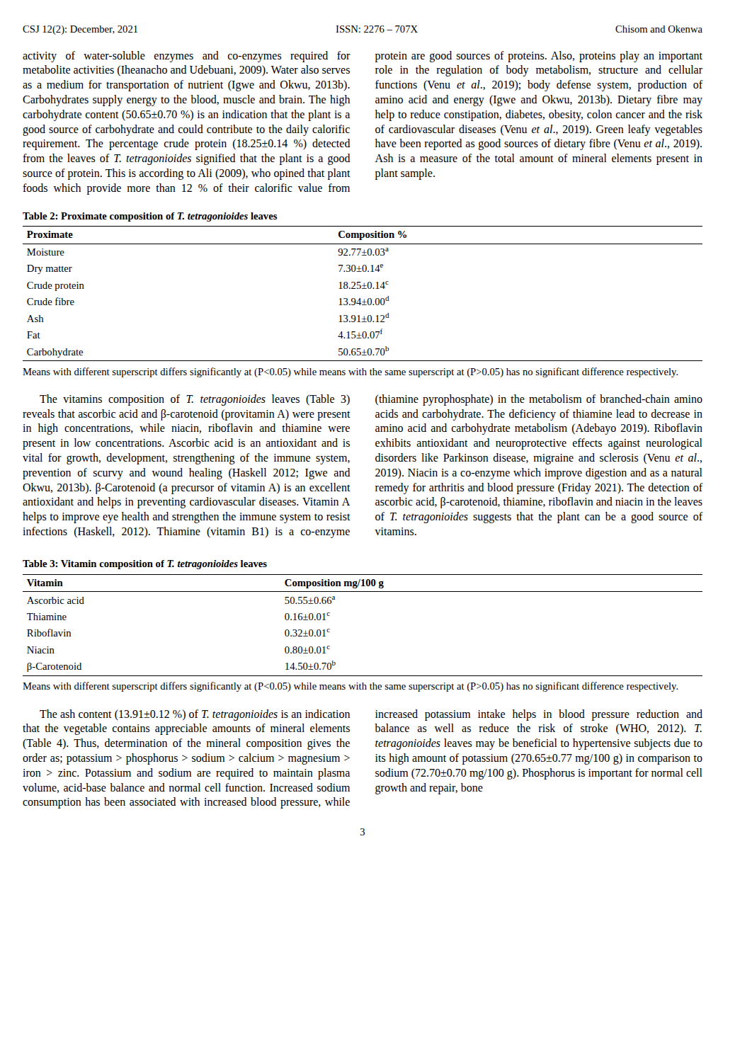CSJ 12(2): December, 2021 ISSN: 2276 – 707X Chisom and Okenwa
activity of water-soluble enzymes and co-enzymes required for metabolite activities (Iheanacho and Udebuani, 2009). Water also serves as a medium for transportation of nutrient (Igwe and Okwu, 2013b). Carbohydrates supply energy to the blood, muscle and brain. The high carbohydrate content (50.65±0.70 %) is an indication that the plant is a good source of carbohydrate and could contribute to the daily calorific requirement. The percentage crude protein (18.25±0.14 %) detected from the leaves of T. tetragonioides signified that the plant is a good source of protein. This is according to Ali (2009), who opined that plant foods which provide more than 12 % of their calorific value from protein are good sources of proteins. Also, proteins play an important role in the regulation of body metabolism, structure and cellular functions (Venu et al., 2019); body defense system, production of amino acid and energy (Igwe and Okwu, 2013b). Dietary fibre may help to reduce constipation, diabetes, obesity, colon cancer and the risk of cardiovascular diseases (Venu et al., 2019). Green leafy vegetables have been reported as good sources of dietary fibre (Venu et al., 2019). Ash is a measure of the total amount of mineral elements present in plant sample.
Table 2: Proximate composition of T. tetragonioides leaves
| Proximate | Composition % |
| --- | --- |
| Moisture | 92.77±0.03 a |
| Dry matter | 7.30±0.14 e |
| Crude protein | 18.25±0.14 c |
| Crude fibre | 13.94±0.00 d |
| Ash | 13.91±0.12 d |
| Fat | 4.15±0.07 f |
| Carbohydrate | 50.65±0.70 b |
Means with different superscript differs significantly at (P<0.05) while means with the same superscript at (P>0.05) has no significant difference respectively.
The vitamins composition of T. tetragonioides leaves (Table 3) reveals that ascorbic acid and β-carotenoid (provitamin A) were present in high concentrations, while niacin, riboflavin and thiamine were present in low concentrations. Ascorbic acid is an antioxidant and is vital for growth, development, strengthening of the immune system, prevention of scurvy and wound healing (Haskell 2012; Igwe and Okwu, 2013b). β-Carotenoid (a precursor of vitamin A) is an excellent antioxidant and helps in preventing cardiovascular diseases. Vitamin A helps to improve eye health and strengthen the immune system to resist infections (Haskell, 2012). Thiamine (vitamin B1) is a co-enzyme (thiamine pyrophosphate) in the metabolism of branched-chain amino acids and carbohydrate. The deficiency of thiamine lead to decrease in amino acid and carbohydrate metabolism (Adebayo 2019). Riboflavin exhibits antioxidant and neuroprotective effects against neurological disorders like Parkinson disease, migraine and sclerosis (Venu et al., 2019). Niacin is a co-enzyme which improve digestion and as a natural remedy for arthritis and blood pressure (Friday 2021). The detection of ascorbic acid, β-carotenoid, thiamine, riboflavin and niacin in the leaves of T. tetragonioides suggests that the plant can be a good source of vitamins.
Table 3: Vitamin composition of T. tetragonioides leaves
| Vitamin | Composition mg/100 g |
| --- | --- |
| Ascorbic acid | 50.55±0.66 a |
| Thiamine | 0.16±0.01 c |
| Riboflavin | 0.32±0.01 c |
| Niacin | 0.80±0.01 c |
| β-Carotenoid | 14.50±0.70 b |
Means with different superscript differs significantly at (P<0.05) while means with the same superscript at (P>0.05) has no significant difference respectively.
The ash content (13.91±0.12 %) of T. tetragonioides is an indication that the vegetable contains appreciable amounts of mineral elements (Table 4). Thus, determination of the mineral composition gives the order as; potassium > phosphorus > sodium > calcium > magnesium > iron > zinc. Potassium and sodium are required to maintain plasma volume, acid-base balance and normal cell function. Increased sodium consumption has been associated with increased blood pressure, while increased potassium intake helps in blood pressure reduction and balance as well as reduce the risk of stroke (WHO, 2012). T. tetragonioides leaves may be beneficial to hypertensive subjects due to its high amount of potassium (270.65±0.77 mg/100 g) in comparison to sodium (72.70±0.70 mg/100 g). Phosphorus is important for normal cell growth and repair, bone
3